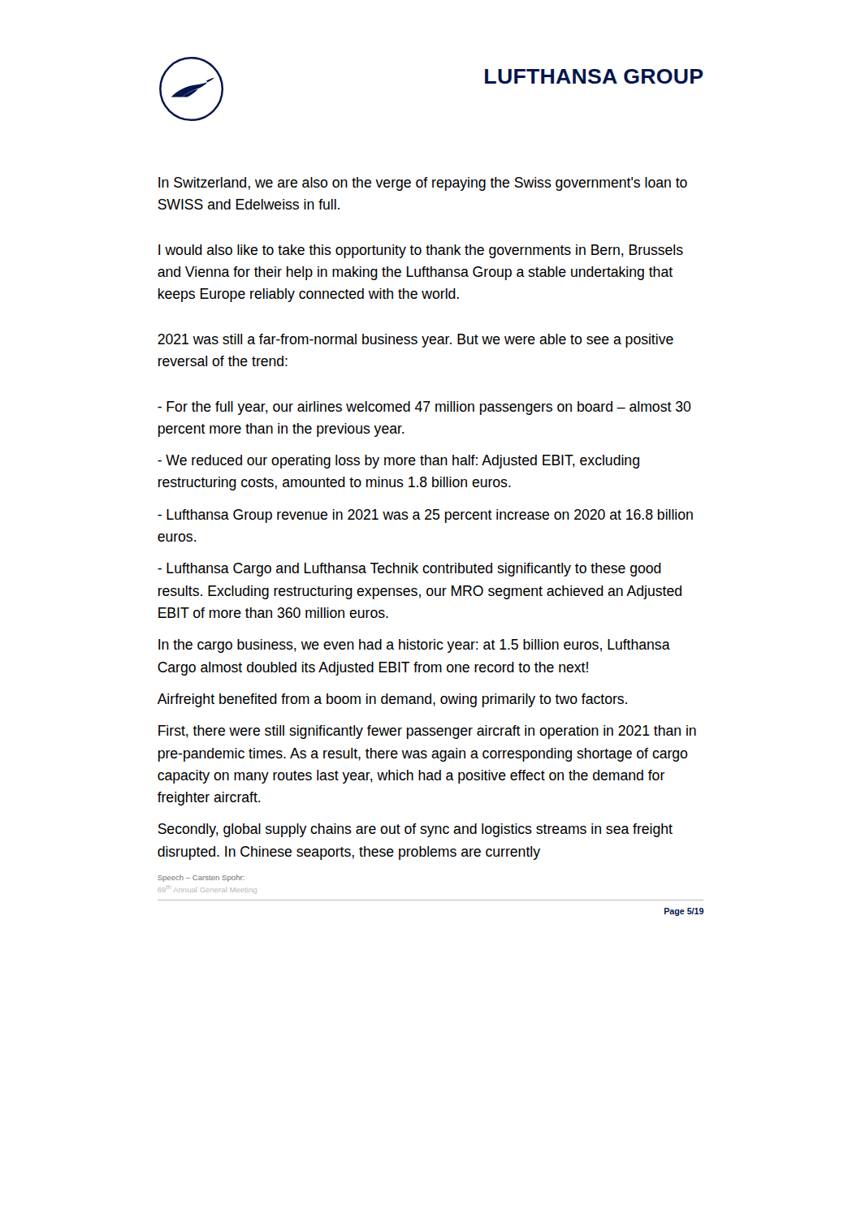LUFTHANSA GROUP
In Switzerland, we are also on the verge of repaying the Swiss government's loan to SWISS and Edelweiss in full.
I would also like to take this opportunity to thank the governments in Bern, Brussels and Vienna for their help in making the Lufthansa Group a stable undertaking that keeps Europe reliably connected with the world.
2021 was still a far-from-normal business year. But we were able to see a positive reversal of the trend:
- For the full year, our airlines welcomed 47 million passengers on board – almost 30 percent more than in the previous year.
- We reduced our operating loss by more than half: Adjusted EBIT, excluding restructuring costs, amounted to minus 1.8 billion euros.
- Lufthansa Group revenue in 2021 was a 25 percent increase on 2020 at 16.8 billion euros.
- Lufthansa Cargo and Lufthansa Technik contributed significantly to these good results. Excluding restructuring expenses, our MRO segment achieved an Adjusted EBIT of more than 360 million euros.
In the cargo business, we even had a historic year: at 1.5 billion euros, Lufthansa Cargo almost doubled its Adjusted EBIT from one record to the next!
Airfreight benefited from a boom in demand, owing primarily to two factors.
First, there were still significantly fewer passenger aircraft in operation in 2021 than in pre-pandemic times. As a result, there was again a corresponding shortage of cargo capacity on many routes last year, which had a positive effect on the demand for freighter aircraft.
Secondly, global supply chains are out of sync and logistics streams in sea freight disrupted. In Chinese seaports, these problems are currently
Speech – Carsten Spohr:
69th Annual General Meeting
Page 5/19